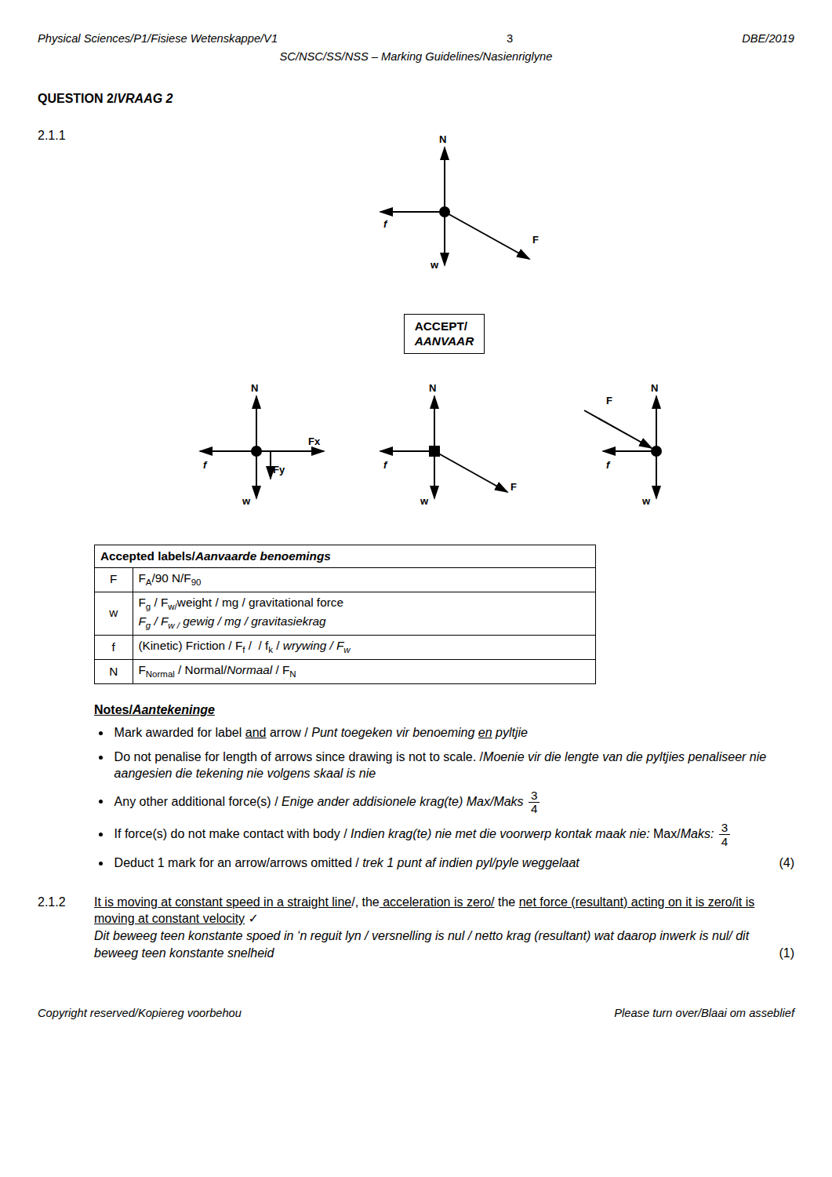Physical Sciences/P1/Fisiese Wetenskappe/V1 3 DBE/2019
SC/NSC/SS/NSS – Marking Guidelines/Nasienriglyne
QUESTION 2/VRAAG 2
2.1.1
N f w F
ACCEPT/
AANVAAR
N f w Fy Fx N f w F N f w F
| Accepted labels/ Aanvaarde benoemings |
| --- |
| F | F A /90 N/F 90 |
| w | F g / F w/ weight / mg / gravitational force F g / F w / gewig / mg / gravitasiekrag |
| f | (Kinetic) Friction / F f / / f k / wrywing / F w |
| N | F Normal / Normal/ Normaal / F N |
Notes/Aantekeninge
Mark awarded for label and arrow / Punt toegeken vir benoeming en pyltjie
Do not penalise for length of arrows since drawing is not to scale. /Moenie vir die lengte van die pyltjies penaliseer nie aangesien die tekening nie volgens skaal is nie
Any other additional force(s) / Enige ander addisionele krag(te) Max/Maks 34
If force(s) do not make contact with body / Indien krag(te) nie met die voorwerp kontak maak nie: Max/Maks: 34
Deduct 1 mark for an arrow/arrows omitted / trek 1 punt af indien pyl/pyle weggelaat (4)
2.1.2
It is moving at constant speed in a straight line/, the acceleration is zero/ the net force (resultant) acting on it is zero/it is moving at constant velocity ✓
Dit beweeg teen konstante spoed in ‘n reguit lyn / versnelling is nul / netto krag (resultant) wat daarop inwerk is nul/ dit beweeg teen konstante snelheid (1)
Copyright reserved/Kopiereg voorbehou Please turn over/Blaai om asseblief